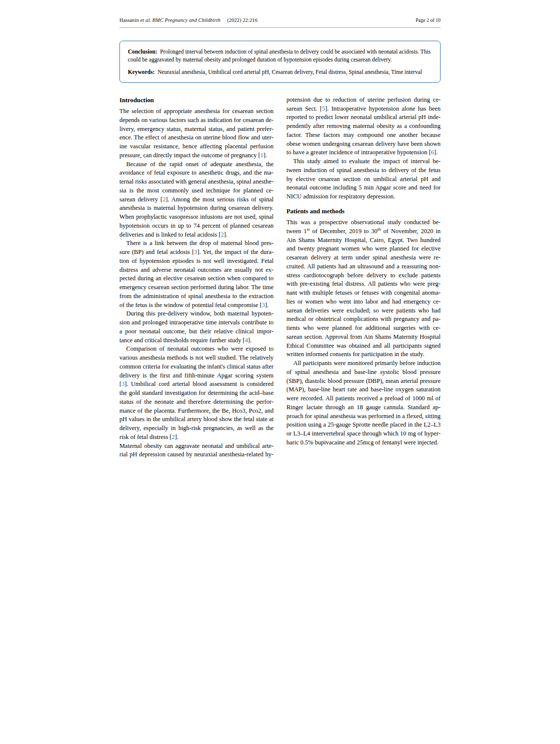Hassanin et al. BMC Pregnancy and Childbirth (2022) 22:216
Page 2 of 10
Conclusion: Prolonged interval between induction of spinal anesthesia to delivery could be associated with neonatal acidosis. This could be aggravated by maternal obesity and prolonged duration of hypotension episodes during cesarean delivery.
Keywords: Neuraxial anesthesia, Umbilical cord arterial pH, Cesarean delivery, Fetal distress, Spinal anesthesia, Time interval
Introduction
The selection of appropriate anesthesia for cesarean section depends on various factors such as indication for cesarean delivery, emergency status, maternal status, and patient preference. The effect of anesthesia on uterine blood flow and uterine vascular resistance, hence affecting placental perfusion pressure, can directly impact the outcome of pregnancy [1].
Because of the rapid onset of adequate anesthesia, the avoidance of fetal exposure to anesthetic drugs, and the maternal risks associated with general anesthesia, spinal anesthesia is the most commonly used technique for planned cesarean delivery [2]. Among the most serious risks of spinal anesthesia is maternal hypotension during cesarean delivery. When prophylactic vasopressor infusions are not used, spinal hypotension occurs in up to 74 percent of planned cesarean deliveries and is linked to fetal acidosis [2].
There is a link between the drop of maternal blood pressure (BP) and fetal acidosis [3]. Yet, the impact of the duration of hypotension episodes is not well investigated. Fetal distress and adverse neonatal outcomes are usually not expected during an elective cesarean section when compared to emergency cesarean section performed during labor. The time from the administration of spinal anesthesia to the extraction of the fetus is the window of potential fetal compromise [3].
During this pre-delivery window, both maternal hypotension and prolonged intraoperative time intervals contribute to a poor neonatal outcome, but their relative clinical importance and critical thresholds require further study [4].
Comparison of neonatal outcomes who were exposed to various anesthesia methods is not well studied. The relatively common criteria for evaluating the infant's clinical status after delivery is the first and fifth-minute Apgar scoring system [3]. Umbilical cord arterial blood assessment is considered the gold standard investigation for determining the acid–base status of the neonate and therefore determining the performance of the placenta. Furthermore, the Be, Hco3, Pco2, and pH values in the umbilical artery blood show the fetal state at delivery, especially in high-risk pregnancies, as well as the risk of fetal distress [2].
Maternal obesity can aggravate neonatal and umbilical arterial pH depression caused by neuraxial anesthesia-related hypotension due to reduction of uterine perfusion during cesarean Sect. [5]. Intraoperative hypotension alone has been reported to predict lower neonatal umbilical arterial pH independently after removing maternal obesity as a confounding factor. These factors may compound one another because obese women undergoing cesarean delivery have been shown to have a greater incidence of intraoperative hypotension [6].
This study aimed to evaluate the impact of interval between induction of spinal anesthesia to delivery of the fetus by elective cesarean section on umbilical arterial pH and neonatal outcome including 5 min Apgar score and need for NICU admission for respiratory depression.
Patients and methods
This was a prospective observational study conducted between 1st of December, 2019 to 30th of November, 2020 in Ain Shams Maternity Hospital, Cairo, Egypt. Two hundred and twenty pregnant women who were planned for elective cesarean delivery at term under spinal anesthesia were recruited. All patients had an ultrasound and a reassuring non-stress cardiotocograph before delivery to exclude patients with pre-existing fetal distress. All patients who were pregnant with multiple fetuses or fetuses with congenital anomalies or women who went into labor and had emergency cesarean deliveries were excluded; so were patients who had medical or obstetrical complications with pregnancy and patients who were planned for additional surgeries with cesarean section. Approval from Ain Shams Maternity Hospital Ethical Committee was obtained and all participants signed written informed consents for participation in the study.
All participants were monitored primarily before induction of spinal anesthesia and base-line systolic blood pressure (SBP), diastolic blood pressure (DBP), mean arterial pressure (MAP), base-line heart rate and base-line oxygen saturation were recorded. All patients received a preload of 1000 ml of Ringer lactate through an 18 gauge cannula. Standard approach for spinal anesthesia was performed in a flexed, sitting position using a 25-gauge Sprotte needle placed in the L2–L3 or L3–L4 intervertebral space through which 10 mg of hyperbaric 0.5% bupivacaine and 25mcg of fentanyl were injected.